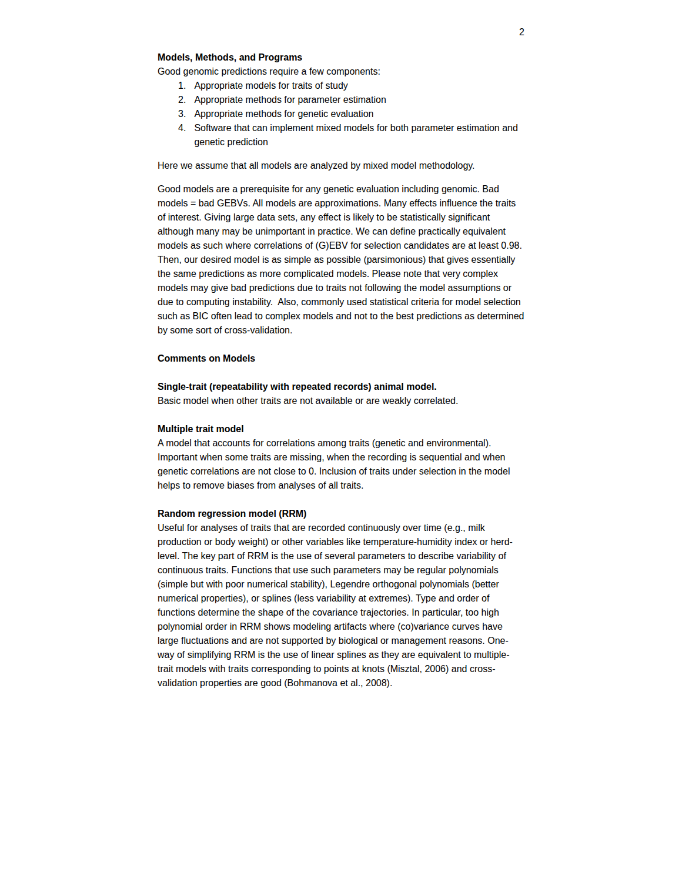2
Models, Methods, and Programs
Good genomic predictions require a few components:
Appropriate models for traits of study
Appropriate methods for parameter estimation
Appropriate methods for genetic evaluation
Software that can implement mixed models for both parameter estimation and genetic prediction
Here we assume that all models are analyzed by mixed model methodology.
Good models are a prerequisite for any genetic evaluation including genomic. Bad models = bad GEBVs. All models are approximations. Many effects influence the traits of interest. Giving large data sets, any effect is likely to be statistically significant although many may be unimportant in practice. We can define practically equivalent models as such where correlations of (G)EBV for selection candidates are at least 0.98. Then, our desired model is as simple as possible (parsimonious) that gives essentially the same predictions as more complicated models. Please note that very complex models may give bad predictions due to traits not following the model assumptions or due to computing instability. Also, commonly used statistical criteria for model selection such as BIC often lead to complex models and not to the best predictions as determined by some sort of cross-validation.
Comments on Models
Single-trait (repeatability with repeated records) animal model.
Basic model when other traits are not available or are weakly correlated.
Multiple trait model
A model that accounts for correlations among traits (genetic and environmental). Important when some traits are missing, when the recording is sequential and when genetic correlations are not close to 0. Inclusion of traits under selection in the model helps to remove biases from analyses of all traits.
Random regression model (RRM)
Useful for analyses of traits that are recorded continuously over time (e.g., milk production or body weight) or other variables like temperature-humidity index or herd-level. The key part of RRM is the use of several parameters to describe variability of continuous traits. Functions that use such parameters may be regular polynomials (simple but with poor numerical stability), Legendre orthogonal polynomials (better numerical properties), or splines (less variability at extremes). Type and order of functions determine the shape of the covariance trajectories. In particular, too high polynomial order in RRM shows modeling artifacts where (co)variance curves have large fluctuations and are not supported by biological or management reasons. One-way of simplifying RRM is the use of linear splines as they are equivalent to multiple-trait models with traits corresponding to points at knots (Misztal, 2006) and cross-validation properties are good (Bohmanova et al., 2008).